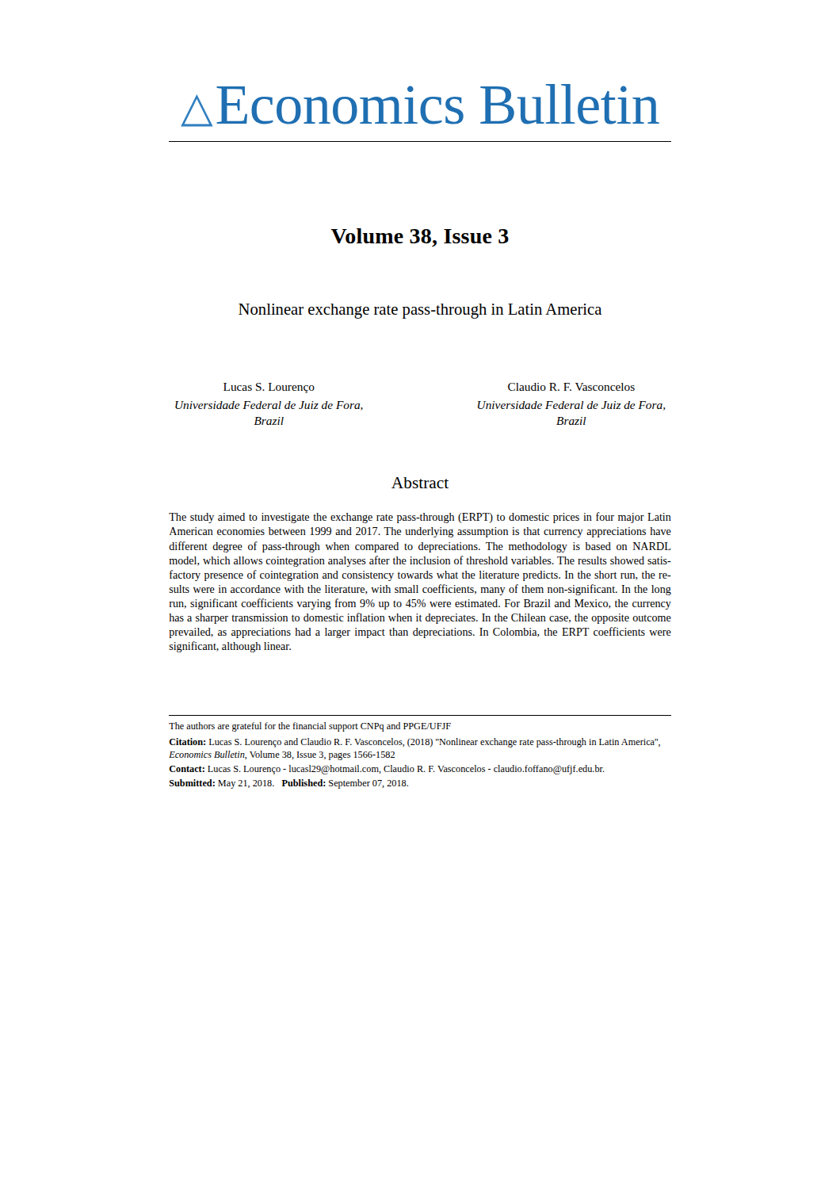△Economics Bulletin
Volume 38, Issue 3
Nonlinear exchange rate pass-through in Latin America
Lucas S. Lourenço Universidade Federal de Juiz de Fora, Brazil
Claudio R. F. Vasconcelos Universidade Federal de Juiz de Fora, Brazil
Abstract
The study aimed to investigate the exchange rate pass-through (ERPT) to domestic prices in four major Latin American economies between 1999 and 2017. The underlying assumption is that currency appreciations have different degree of pass-through when compared to depreciations. The methodology is based on NARDL model, which allows cointegration analyses after the inclusion of threshold variables. The results showed satisfactory presence of cointegration and consistency towards what the literature predicts. In the short run, the results were in accordance with the literature, with small coefficients, many of them non-significant. In the long run, significant coefficients varying from 9% up to 45% were estimated. For Brazil and Mexico, the currency has a sharper transmission to domestic inflation when it depreciates. In the Chilean case, the opposite outcome prevailed, as appreciations had a larger impact than depreciations. In Colombia, the ERPT coefficients were significant, although linear.
The authors are grateful for the financial support CNPq and PPGE/UFJF
Citation: Lucas S. Lourenço and Claudio R. F. Vasconcelos, (2018) ''Nonlinear exchange rate pass-through in Latin America'', Economics Bulletin, Volume 38, Issue 3, pages 1566-1582
Contact: Lucas S. Lourenço - lucasl29@hotmail.com, Claudio R. F. Vasconcelos - claudio.foffano@ufjf.edu.br.
Submitted: May 21, 2018. Published: September 07, 2018.